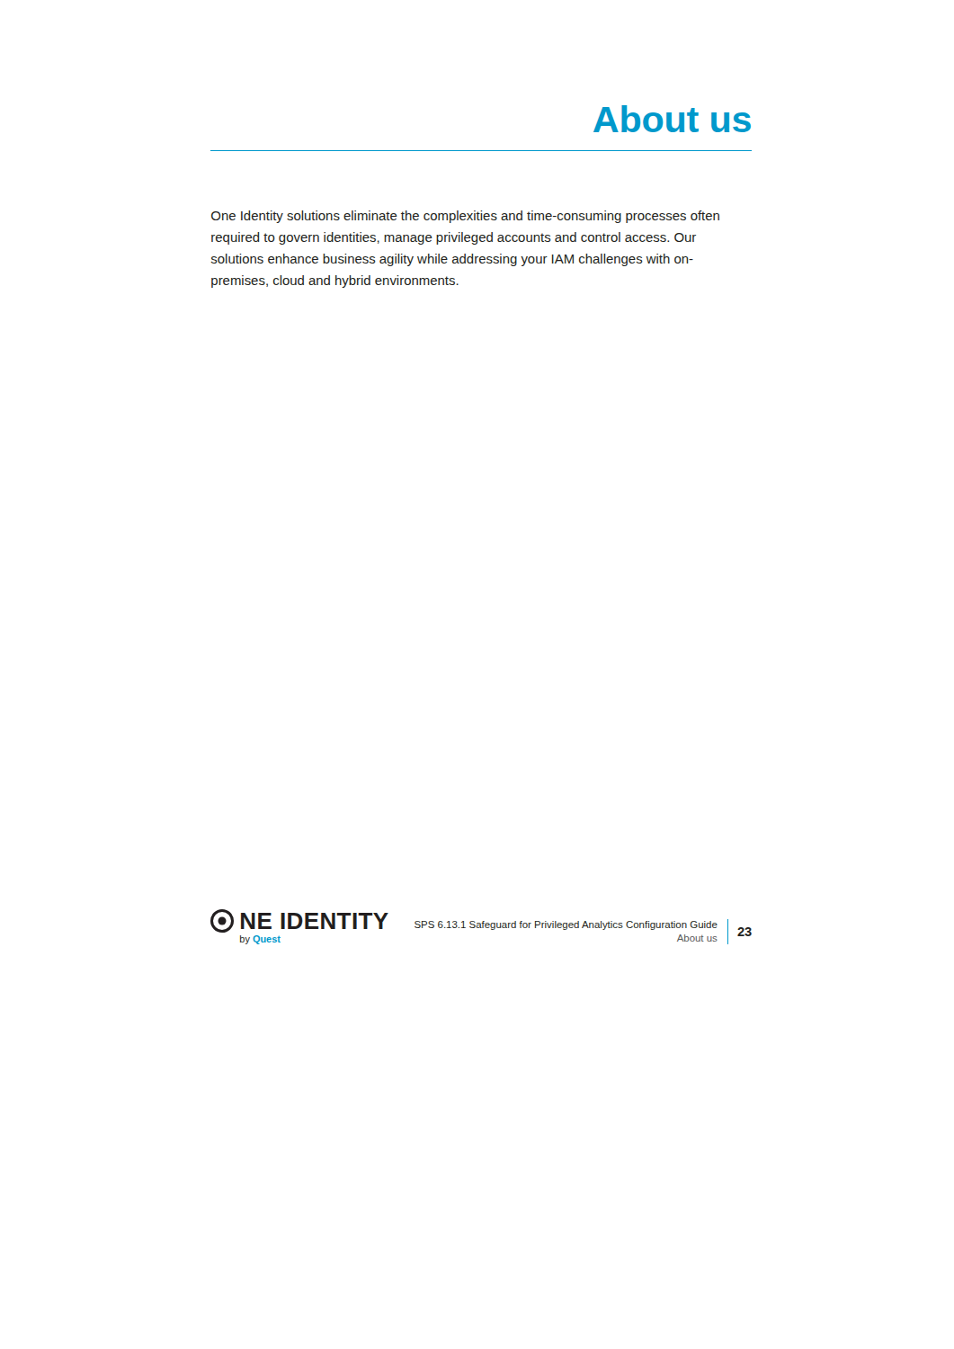About us
One Identity solutions eliminate the complexities and time-consuming processes often required to govern identities, manage privileged accounts and control access. Our solutions enhance business agility while addressing your IAM challenges with on-premises, cloud and hybrid environments.
NE IDENTITY
by Quest
SPS 6.13.1 Safeguard for Privileged Analytics Configuration Guide About us
23